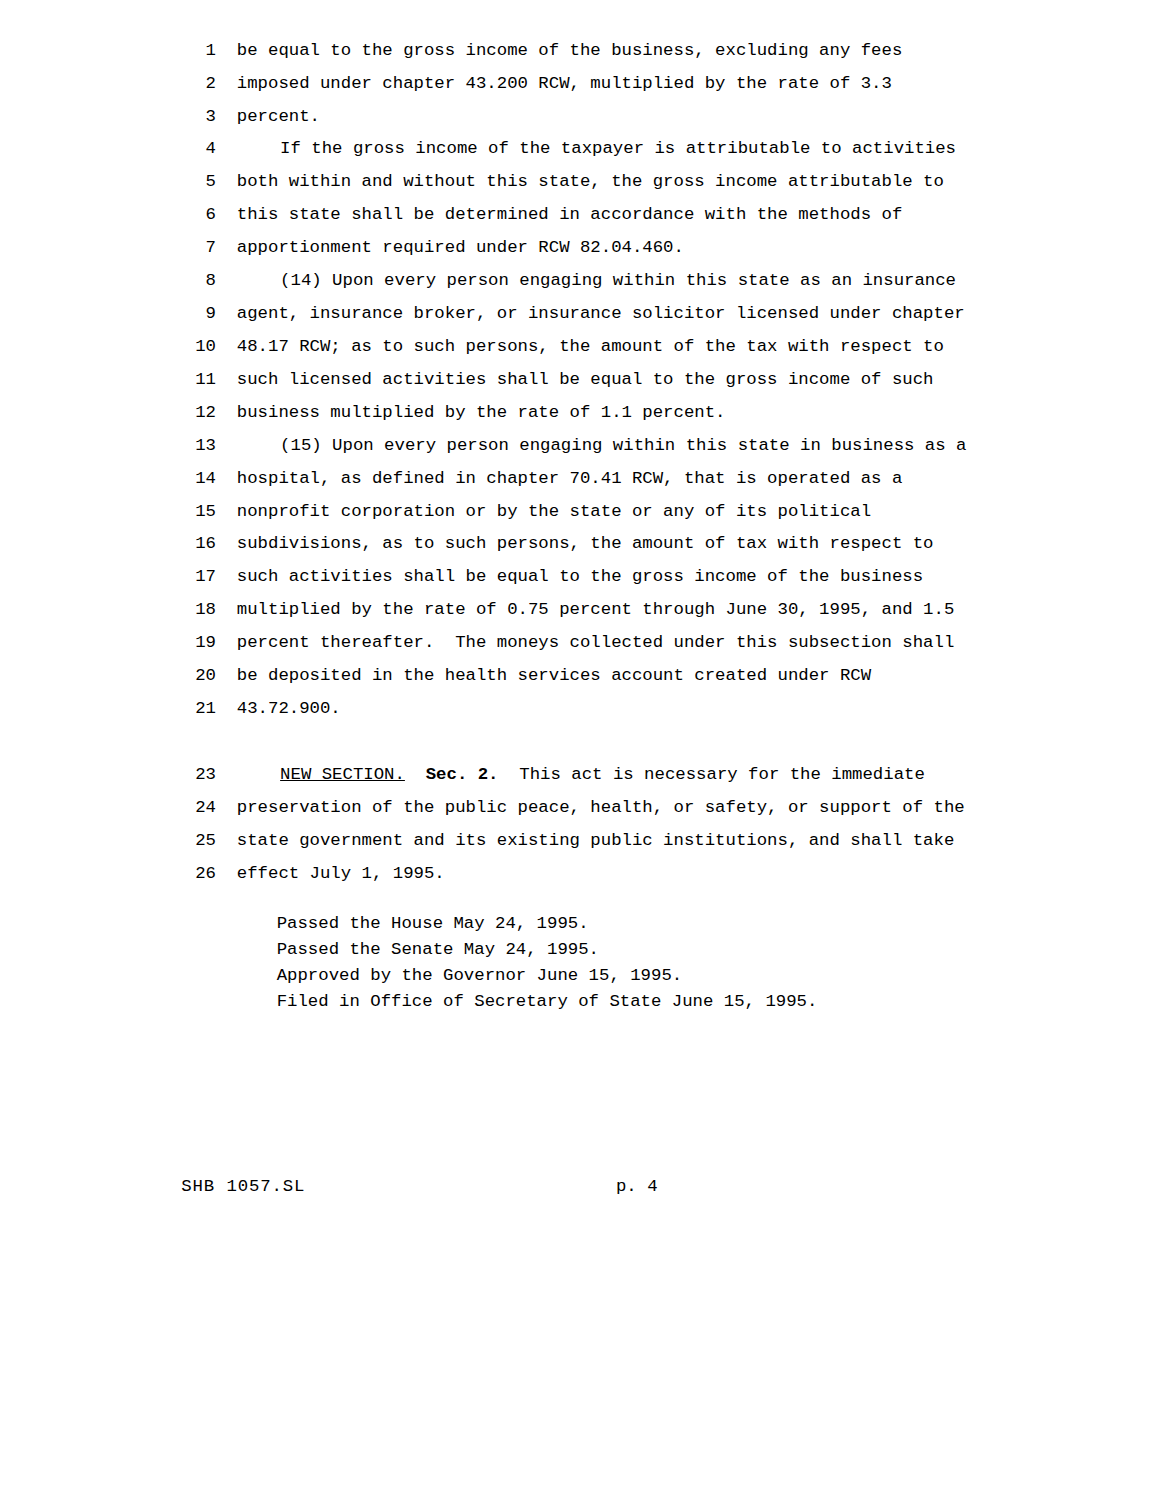be equal to the gross income of the business, excluding any fees
imposed under chapter 43.200 RCW, multiplied by the rate of 3.3
percent.
If the gross income of the taxpayer is attributable to activities
both within and without this state, the gross income attributable to
this state shall be determined in accordance with the methods of
apportionment required under RCW 82.04.460.
(14) Upon every person engaging within this state as an insurance
agent, insurance broker, or insurance solicitor licensed under chapter
48.17 RCW; as to such persons, the amount of the tax with respect to
such licensed activities shall be equal to the gross income of such
business multiplied by the rate of 1.1 percent.
(15) Upon every person engaging within this state in business as a
hospital, as defined in chapter 70.41 RCW, that is operated as a
nonprofit corporation or by the state or any of its political
subdivisions, as to such persons, the amount of tax with respect to
such activities shall be equal to the gross income of the business
multiplied by the rate of 0.75 percent through June 30, 1995, and 1.5
percent thereafter. The moneys collected under this subsection shall
be deposited in the health services account created under RCW
43.72.900.
NEW SECTION. Sec. 2. This act is necessary for the immediate
preservation of the public peace, health, or safety, or support of the
state government and its existing public institutions, and shall take
effect July 1, 1995.
Passed the House May 24, 1995.
Passed the Senate May 24, 1995.
Approved by the Governor June 15, 1995.
Filed in Office of Secretary of State June 15, 1995.
SHB 1057.SL
p. 4